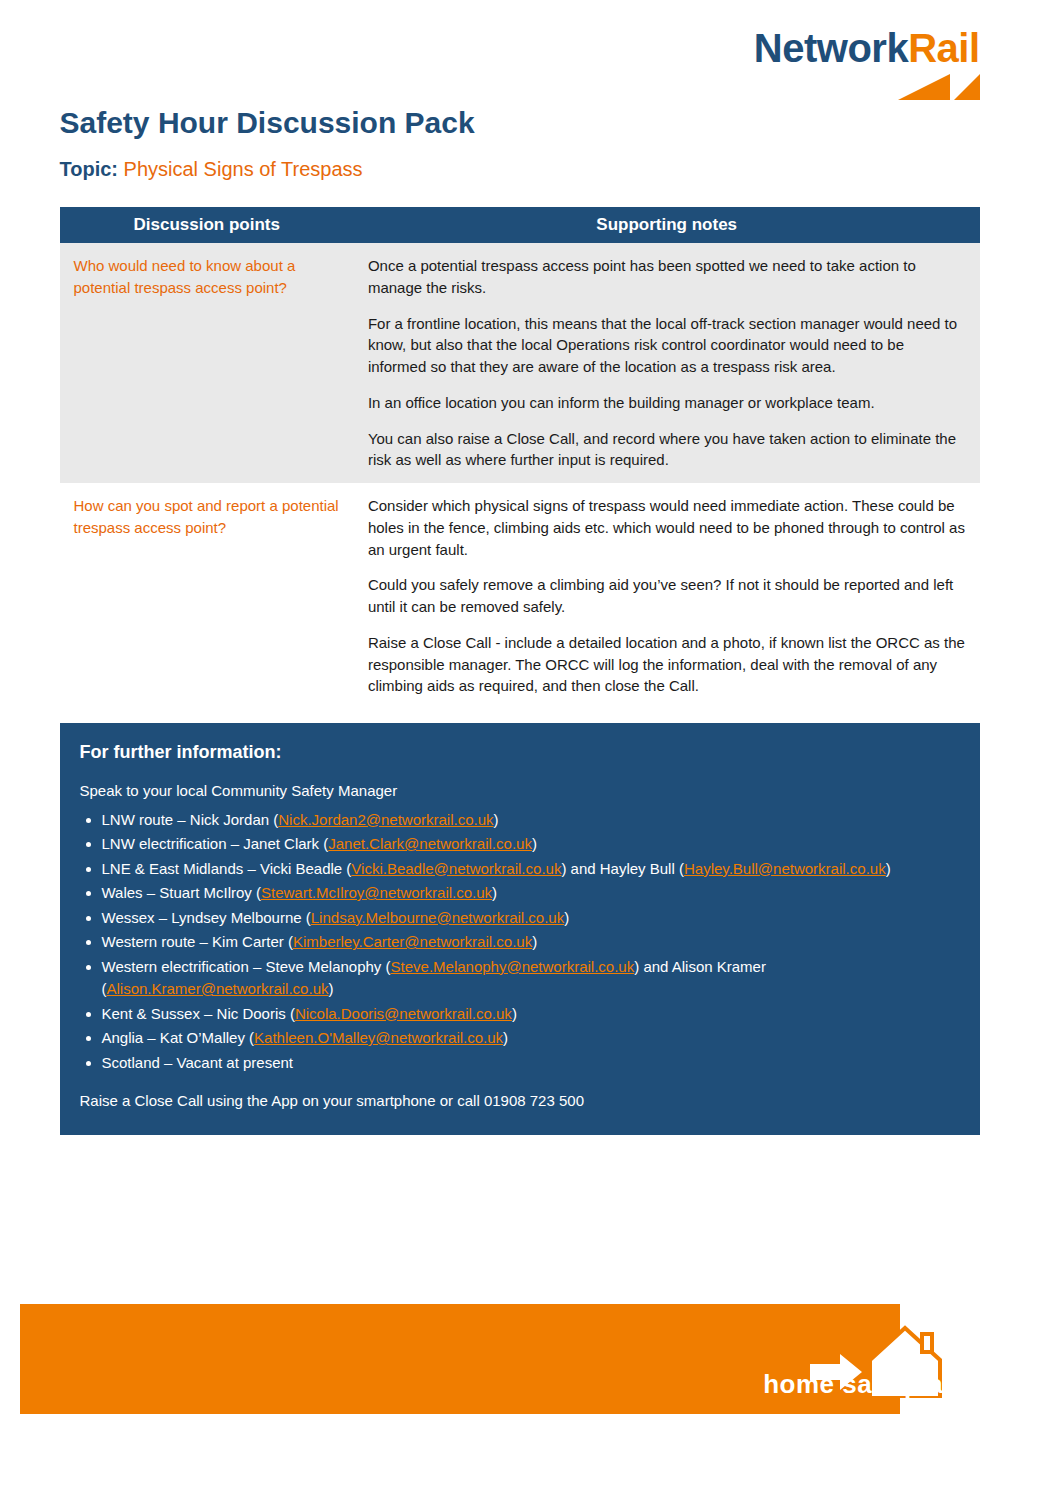Network Rail
Safety Hour Discussion Pack
Topic: Physical Signs of Trespass
| Discussion points | Supporting notes |
| --- | --- |
| Who would need to know about a potential trespass access point? | Once a potential trespass access point has been spotted we need to take action to manage the risks. For a frontline location, this means that the local off-track section manager would need to know, but also that the local Operations risk control coordinator would need to be informed so that they are aware of the location as a trespass risk area. In an office location you can inform the building manager or workplace team. You can also raise a Close Call, and record where you have taken action to eliminate the risk as well as where further input is required. |
| How can you spot and report a potential trespass access point? | Consider which physical signs of trespass would need immediate action. These could be holes in the fence, climbing aids etc. which would need to be phoned through to control as an urgent fault. Could you safely remove a climbing aid you’ve seen? If not it should be reported and left until it can be removed safely. Raise a Close Call - include a detailed location and a photo, if known list the ORCC as the responsible manager. The ORCC will log the information, deal with the removal of any climbing aids as required, and then close the Call. |
For further information:
Speak to your local Community Safety Manager
LNW route – Nick Jordan (Nick.Jordan2@networkrail.co.uk)
LNW electrification – Janet Clark (Janet.Clark@networkrail.co.uk)
LNE & East Midlands – Vicki Beadle (Vicki.Beadle@networkrail.co.uk) and Hayley Bull (Hayley.Bull@networkrail.co.uk)
Wales – Stuart McIlroy (Stewart.McIlroy@networkrail.co.uk)
Wessex – Lyndsey Melbourne (Lindsay.Melbourne@networkrail.co.uk)
Western route – Kim Carter (Kimberley.Carter@networkrail.co.uk)
Western electrification – Steve Melanophy (Steve.Melanophy@networkrail.co.uk) and Alison Kramer (Alison.Kramer@networkrail.co.uk)
Kent & Sussex – Nic Dooris (Nicola.Dooris@networkrail.co.uk)
Anglia – Kat O’Malley (Kathleen.O'Malley@networkrail.co.uk)
Scotland – Vacant at present
Raise a Close Call using the App on your smartphone or call 01908 723 500
home safe plan